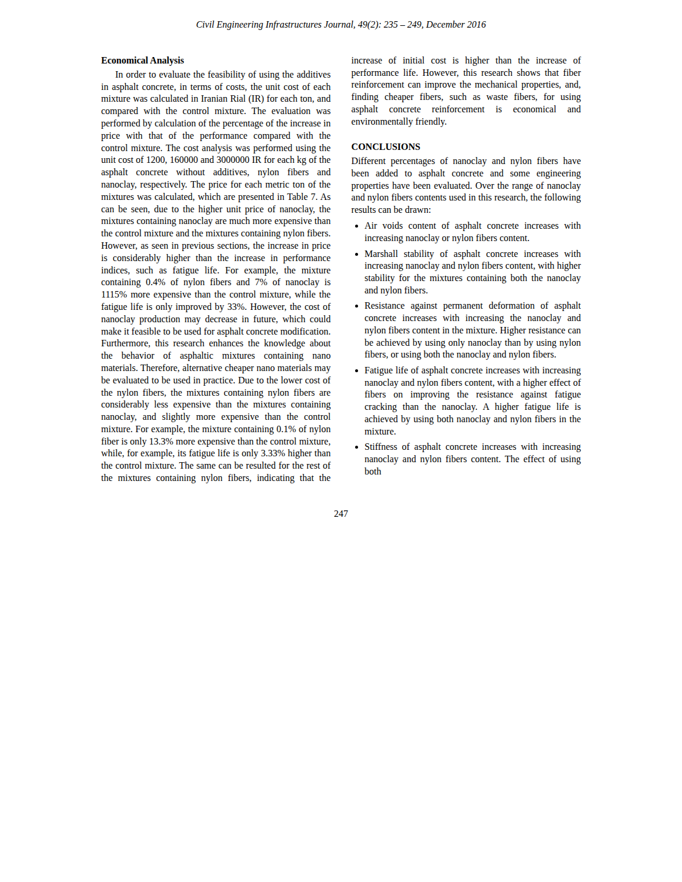Civil Engineering Infrastructures Journal, 49(2): 235 – 249, December 2016
Economical Analysis
In order to evaluate the feasibility of using the additives in asphalt concrete, in terms of costs, the unit cost of each mixture was calculated in Iranian Rial (IR) for each ton, and compared with the control mixture. The evaluation was performed by calculation of the percentage of the increase in price with that of the performance compared with the control mixture. The cost analysis was performed using the unit cost of 1200, 160000 and 3000000 IR for each kg of the asphalt concrete without additives, nylon fibers and nanoclay, respectively. The price for each metric ton of the mixtures was calculated, which are presented in Table 7. As can be seen, due to the higher unit price of nanoclay, the mixtures containing nanoclay are much more expensive than the control mixture and the mixtures containing nylon fibers. However, as seen in previous sections, the increase in price is considerably higher than the increase in performance indices, such as fatigue life. For example, the mixture containing 0.4% of nylon fibers and 7% of nanoclay is 1115% more expensive than the control mixture, while the fatigue life is only improved by 33%. However, the cost of nanoclay production may decrease in future, which could make it feasible to be used for asphalt concrete modification. Furthermore, this research enhances the knowledge about the behavior of asphaltic mixtures containing nano materials. Therefore, alternative cheaper nano materials may be evaluated to be used in practice. Due to the lower cost of the nylon fibers, the mixtures containing nylon fibers are considerably less expensive than the mixtures containing nanoclay, and slightly more expensive than the control mixture. For example, the mixture containing 0.1% of nylon fiber is only 13.3% more expensive than the control mixture, while, for example, its fatigue life is only 3.33% higher than the control mixture. The same can be resulted for the rest of the mixtures containing nylon fibers, indicating that the increase of initial cost is higher than the increase of performance life. However, this research shows that fiber reinforcement can improve the mechanical properties, and, finding cheaper fibers, such as waste fibers, for using asphalt concrete reinforcement is economical and environmentally friendly.
Conclusions
Different percentages of nanoclay and nylon fibers have been added to asphalt concrete and some engineering properties have been evaluated. Over the range of nanoclay and nylon fibers contents used in this research, the following results can be drawn:
Air voids content of asphalt concrete increases with increasing nanoclay or nylon fibers content.
Marshall stability of asphalt concrete increases with increasing nanoclay and nylon fibers content, with higher stability for the mixtures containing both the nanoclay and nylon fibers.
Resistance against permanent deformation of asphalt concrete increases with increasing the nanoclay and nylon fibers content in the mixture. Higher resistance can be achieved by using only nanoclay than by using nylon fibers, or using both the nanoclay and nylon fibers.
Fatigue life of asphalt concrete increases with increasing nanoclay and nylon fibers content, with a higher effect of fibers on improving the resistance against fatigue cracking than the nanoclay. A higher fatigue life is achieved by using both nanoclay and nylon fibers in the mixture.
Stiffness of asphalt concrete increases with increasing nanoclay and nylon fibers content. The effect of using both
247